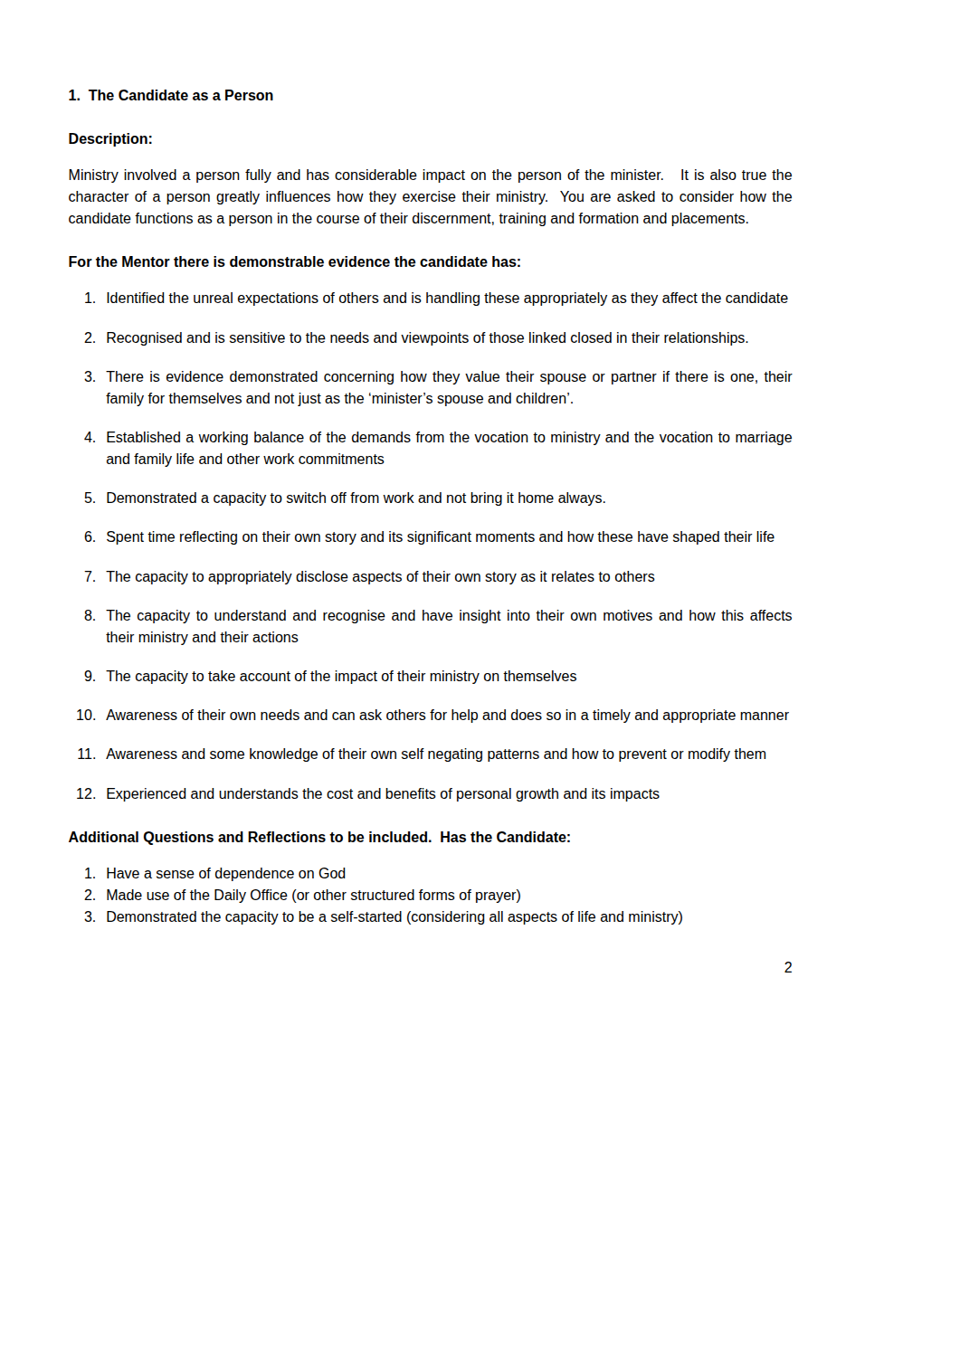1. The Candidate as a Person
Description:
Ministry involved a person fully and has considerable impact on the person of the minister. It is also true the character of a person greatly influences how they exercise their ministry. You are asked to consider how the candidate functions as a person in the course of their discernment, training and formation and placements.
For the Mentor there is demonstrable evidence the candidate has:
Identified the unreal expectations of others and is handling these appropriately as they affect the candidate
Recognised and is sensitive to the needs and viewpoints of those linked closed in their relationships.
There is evidence demonstrated concerning how they value their spouse or partner if there is one, their family for themselves and not just as the ‘minister’s spouse and children’.
Established a working balance of the demands from the vocation to ministry and the vocation to marriage and family life and other work commitments
Demonstrated a capacity to switch off from work and not bring it home always.
Spent time reflecting on their own story and its significant moments and how these have shaped their life
The capacity to appropriately disclose aspects of their own story as it relates to others
The capacity to understand and recognise and have insight into their own motives and how this affects their ministry and their actions
The capacity to take account of the impact of their ministry on themselves
Awareness of their own needs and can ask others for help and does so in a timely and appropriate manner
Awareness and some knowledge of their own self negating patterns and how to prevent or modify them
Experienced and understands the cost and benefits of personal growth and its impacts
Additional Questions and Reflections to be included. Has the Candidate:
Have a sense of dependence on God
Made use of the Daily Office (or other structured forms of prayer)
Demonstrated the capacity to be a self-started (considering all aspects of life and ministry)
2